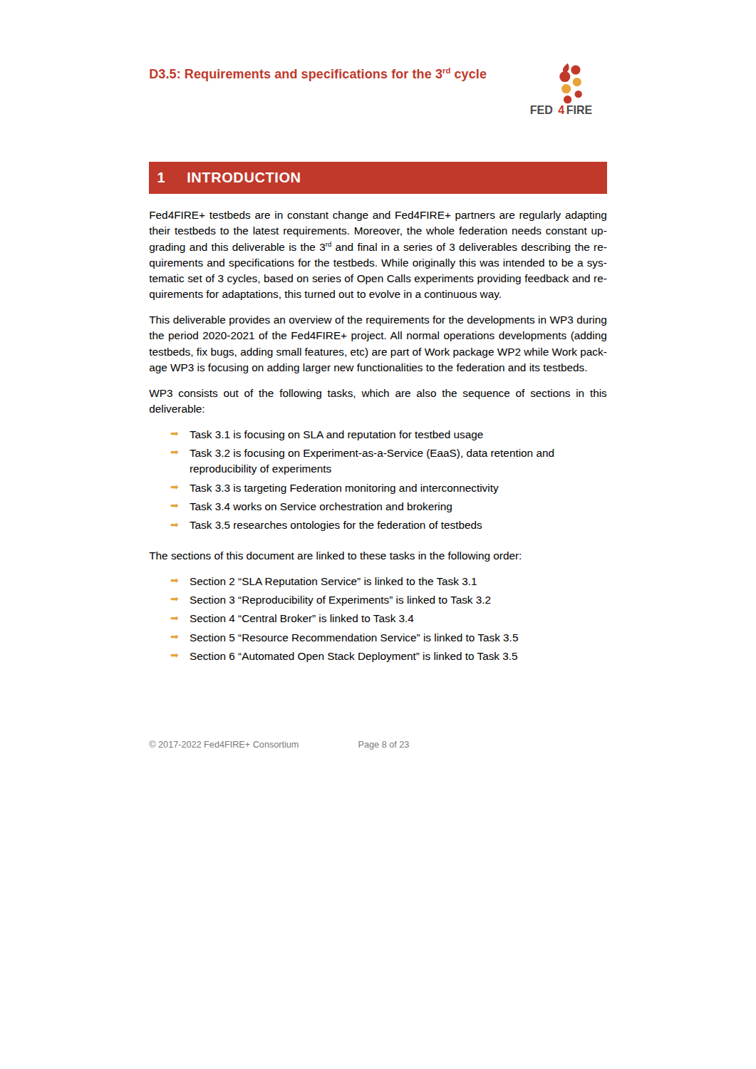D3.5: Requirements and specifications for the 3rd cycle
Fed4FIRE+ logo FED 4 FIRE
1 INTRODUCTION
Fed4FIRE+ testbeds are in constant change and Fed4FIRE+ partners are regularly adapting their testbeds to the latest requirements. Moreover, the whole federation needs constant upgrading and this deliverable is the 3rd and final in a series of 3 deliverables describing the requirements and specifications for the testbeds. While originally this was intended to be a systematic set of 3 cycles, based on series of Open Calls experiments providing feedback and requirements for adaptations, this turned out to evolve in a continuous way.
This deliverable provides an overview of the requirements for the developments in WP3 during the period 2020-2021 of the Fed4FIRE+ project. All normal operations developments (adding testbeds, fix bugs, adding small features, etc) are part of Work package WP2 while Work package WP3 is focusing on adding larger new functionalities to the federation and its testbeds.
WP3 consists out of the following tasks, which are also the sequence of sections in this deliverable:
Task 3.1 is focusing on SLA and reputation for testbed usage
Task 3.2 is focusing on Experiment-as-a-Service (EaaS), data retention and reproducibility of experiments
Task 3.3 is targeting Federation monitoring and interconnectivity
Task 3.4 works on Service orchestration and brokering
Task 3.5 researches ontologies for the federation of testbeds
The sections of this document are linked to these tasks in the following order:
Section 2 “SLA Reputation Service” is linked to the Task 3.1
Section 3 “Reproducibility of Experiments” is linked to Task 3.2
Section 4 “Central Broker” is linked to Task 3.4
Section 5 “Resource Recommendation Service” is linked to Task 3.5
Section 6 “Automated Open Stack Deployment” is linked to Task 3.5
© 2017-2022 Fed4FIRE+ Consortium Page 8 of 23